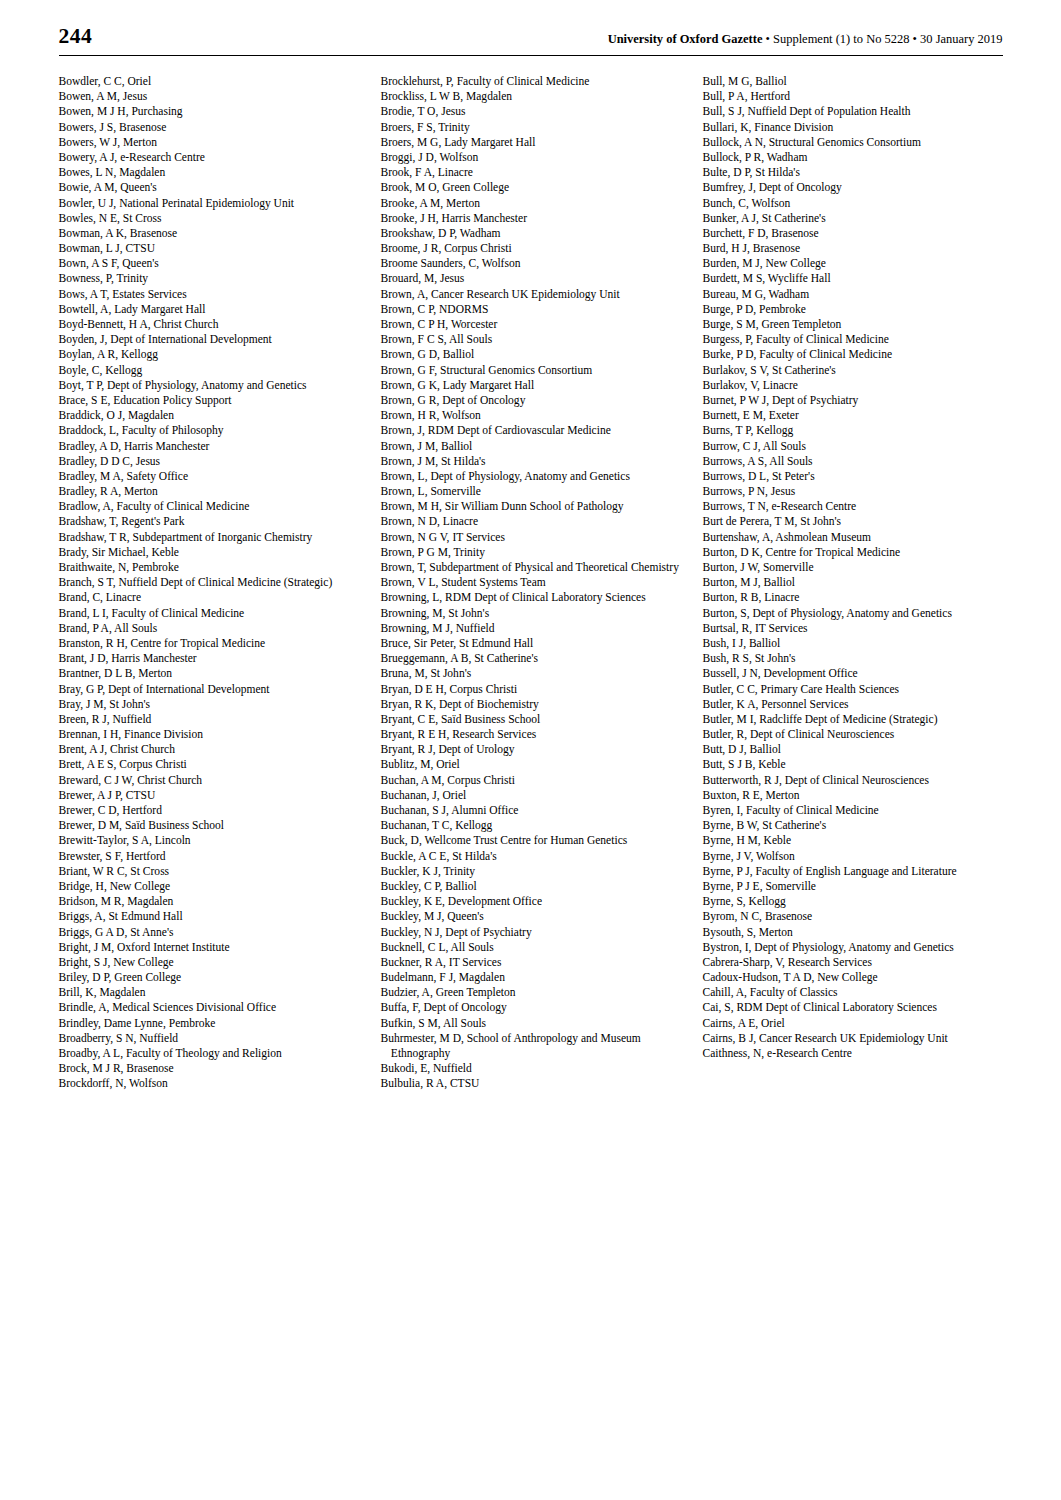244 University of Oxford Gazette • Supplement (1) to No 5228 • 30 January 2019
Bowdler, C C, Oriel
Bowen, A M, Jesus
Bowen, M J H, Purchasing
Bowers, J S, Brasenose
Bowers, W J, Merton
Bowery, A J, e-Research Centre
Bowes, L N, Magdalen
Bowie, A M, Queen's
Bowler, U J, National Perinatal Epidemiology Unit
Bowles, N E, St Cross
Bowman, A K, Brasenose
Bowman, L J, CTSU
Bown, A S F, Queen's
Bowness, P, Trinity
Bows, A T, Estates Services
Bowtell, A, Lady Margaret Hall
Boyd-Bennett, H A, Christ Church
Boyden, J, Dept of International Development
Boylan, A R, Kellogg
Boyle, C, Kellogg
Boyt, T P, Dept of Physiology, Anatomy and Genetics
Brace, S E, Education Policy Support
Braddick, O J, Magdalen
Braddock, L, Faculty of Philosophy
Bradley, A D, Harris Manchester
Bradley, D D C, Jesus
Bradley, M A, Safety Office
Bradley, R A, Merton
Bradlow, A, Faculty of Clinical Medicine
Bradshaw, T, Regent's Park
Bradshaw, T R, Subdepartment of Inorganic Chemistry
Brady, Sir Michael, Keble
Braithwaite, N, Pembroke
Branch, S T, Nuffield Dept of Clinical Medicine (Strategic)
Brand, C, Linacre
Brand, L I, Faculty of Clinical Medicine
Brand, P A, All Souls
Branston, R H, Centre for Tropical Medicine
Brant, J D, Harris Manchester
Brantner, D L B, Merton
Bray, G P, Dept of International Development
Bray, J M, St John's
Breen, R J, Nuffield
Brennan, I H, Finance Division
Brent, A J, Christ Church
Brett, A E S, Corpus Christi
Breward, C J W, Christ Church
Brewer, A J P, CTSU
Brewer, C D, Hertford
Brewer, D M, Saïd Business School
Brewitt-Taylor, S A, Lincoln
Brewster, S F, Hertford
Briant, W R C, St Cross
Bridge, H, New College
Bridson, M R, Magdalen
Briggs, A, St Edmund Hall
Briggs, G A D, St Anne's
Bright, J M, Oxford Internet Institute
Bright, S J, New College
Briley, D P, Green College
Brill, K, Magdalen
Brindle, A, Medical Sciences Divisional Office
Brindley, Dame Lynne, Pembroke
Broadberry, S N, Nuffield
Broadby, A L, Faculty of Theology and Religion
Brock, M J R, Brasenose
Brockdorff, N, Wolfson
Brocklehurst, P, Faculty of Clinical Medicine
Brockliss, L W B, Magdalen
Brodie, T O, Jesus
Broers, F S, Trinity
Broers, M G, Lady Margaret Hall
Broggi, J D, Wolfson
Brook, F A, Linacre
Brook, M O, Green College
Brooke, A M, Merton
Brooke, J H, Harris Manchester
Brookshaw, D P, Wadham
Broome, J R, Corpus Christi
Broome Saunders, C, Wolfson
Brouard, M, Jesus
Brown, A, Cancer Research UK Epidemiology Unit
Brown, C P, NDORMS
Brown, C P H, Worcester
Brown, F C S, All Souls
Brown, G D, Balliol
Brown, G F, Structural Genomics Consortium
Brown, G K, Lady Margaret Hall
Brown, G R, Dept of Oncology
Brown, H R, Wolfson
Brown, J, RDM Dept of Cardiovascular Medicine
Brown, J M, Balliol
Brown, J M, St Hilda's
Brown, L, Dept of Physiology, Anatomy and Genetics
Brown, L, Somerville
Brown, M H, Sir William Dunn School of Pathology
Brown, N D, Linacre
Brown, N G V, IT Services
Brown, P G M, Trinity
Brown, T, Subdepartment of Physical and Theoretical Chemistry
Brown, V L, Student Systems Team
Browning, L, RDM Dept of Clinical Laboratory Sciences
Browning, M, St John's
Browning, M J, Nuffield
Bruce, Sir Peter, St Edmund Hall
Brueggemann, A B, St Catherine's
Bruna, M, St John's
Bryan, D E H, Corpus Christi
Bryan, R K, Dept of Biochemistry
Bryant, C E, Saïd Business School
Bryant, R E H, Research Services
Bryant, R J, Dept of Urology
Bublitz, M, Oriel
Buchan, A M, Corpus Christi
Buchanan, J, Oriel
Buchanan, S J, Alumni Office
Buchanan, T C, Kellogg
Buck, D, Wellcome Trust Centre for Human Genetics
Buckle, A C E, St Hilda's
Buckler, K J, Trinity
Buckley, C P, Balliol
Buckley, K E, Development Office
Buckley, M J, Queen's
Buckley, N J, Dept of Psychiatry
Bucknell, C L, All Souls
Buckner, R A, IT Services
Budelmann, F J, Magdalen
Budzier, A, Green Templeton
Buffa, F, Dept of Oncology
Bufkin, S M, All Souls
Buhrmester, M D, School of Anthropology and Museum Ethnography
Bukodi, E, Nuffield
Bulbulia, R A, CTSU
Bull, M G, Balliol
Bull, P A, Hertford
Bull, S J, Nuffield Dept of Population Health
Bullari, K, Finance Division
Bullock, A N, Structural Genomics Consortium
Bullock, P R, Wadham
Bulte, D P, St Hilda's
Bumfrey, J, Dept of Oncology
Bunch, C, Wolfson
Bunker, A J, St Catherine's
Burchett, F D, Brasenose
Burd, H J, Brasenose
Burden, M J, New College
Burdett, M S, Wycliffe Hall
Bureau, M G, Wadham
Burge, P D, Pembroke
Burge, S M, Green Templeton
Burgess, P, Faculty of Clinical Medicine
Burke, P D, Faculty of Clinical Medicine
Burlakov, S V, St Catherine's
Burlakov, V, Linacre
Burnet, P W J, Dept of Psychiatry
Burnett, E M, Exeter
Burns, T P, Kellogg
Burrow, C J, All Souls
Burrows, A S, All Souls
Burrows, D L, St Peter's
Burrows, P N, Jesus
Burrows, T N, e-Research Centre
Burt de Perera, T M, St John's
Burtenshaw, A, Ashmolean Museum
Burton, D K, Centre for Tropical Medicine
Burton, J W, Somerville
Burton, M J, Balliol
Burton, R B, Linacre
Burton, S, Dept of Physiology, Anatomy and Genetics
Burtsal, R, IT Services
Bush, I J, Balliol
Bush, R S, St John's
Bussell, J N, Development Office
Butler, C C, Primary Care Health Sciences
Butler, K A, Personnel Services
Butler, M I, Radcliffe Dept of Medicine (Strategic)
Butler, R, Dept of Clinical Neurosciences
Butt, D J, Balliol
Butt, S J B, Keble
Butterworth, R J, Dept of Clinical Neurosciences
Buxton, R E, Merton
Byren, I, Faculty of Clinical Medicine
Byrne, B W, St Catherine's
Byrne, H M, Keble
Byrne, J V, Wolfson
Byrne, P J, Faculty of English Language and Literature
Byrne, P J E, Somerville
Byrne, S, Kellogg
Byrom, N C, Brasenose
Bysouth, S, Merton
Bystron, I, Dept of Physiology, Anatomy and Genetics
Cabrera-Sharp, V, Research Services
Cadoux-Hudson, T A D, New College
Cahill, A, Faculty of Classics
Cai, S, RDM Dept of Clinical Laboratory Sciences
Cairns, A E, Oriel
Cairns, B J, Cancer Research UK Epidemiology Unit
Caithness, N, e-Research Centre